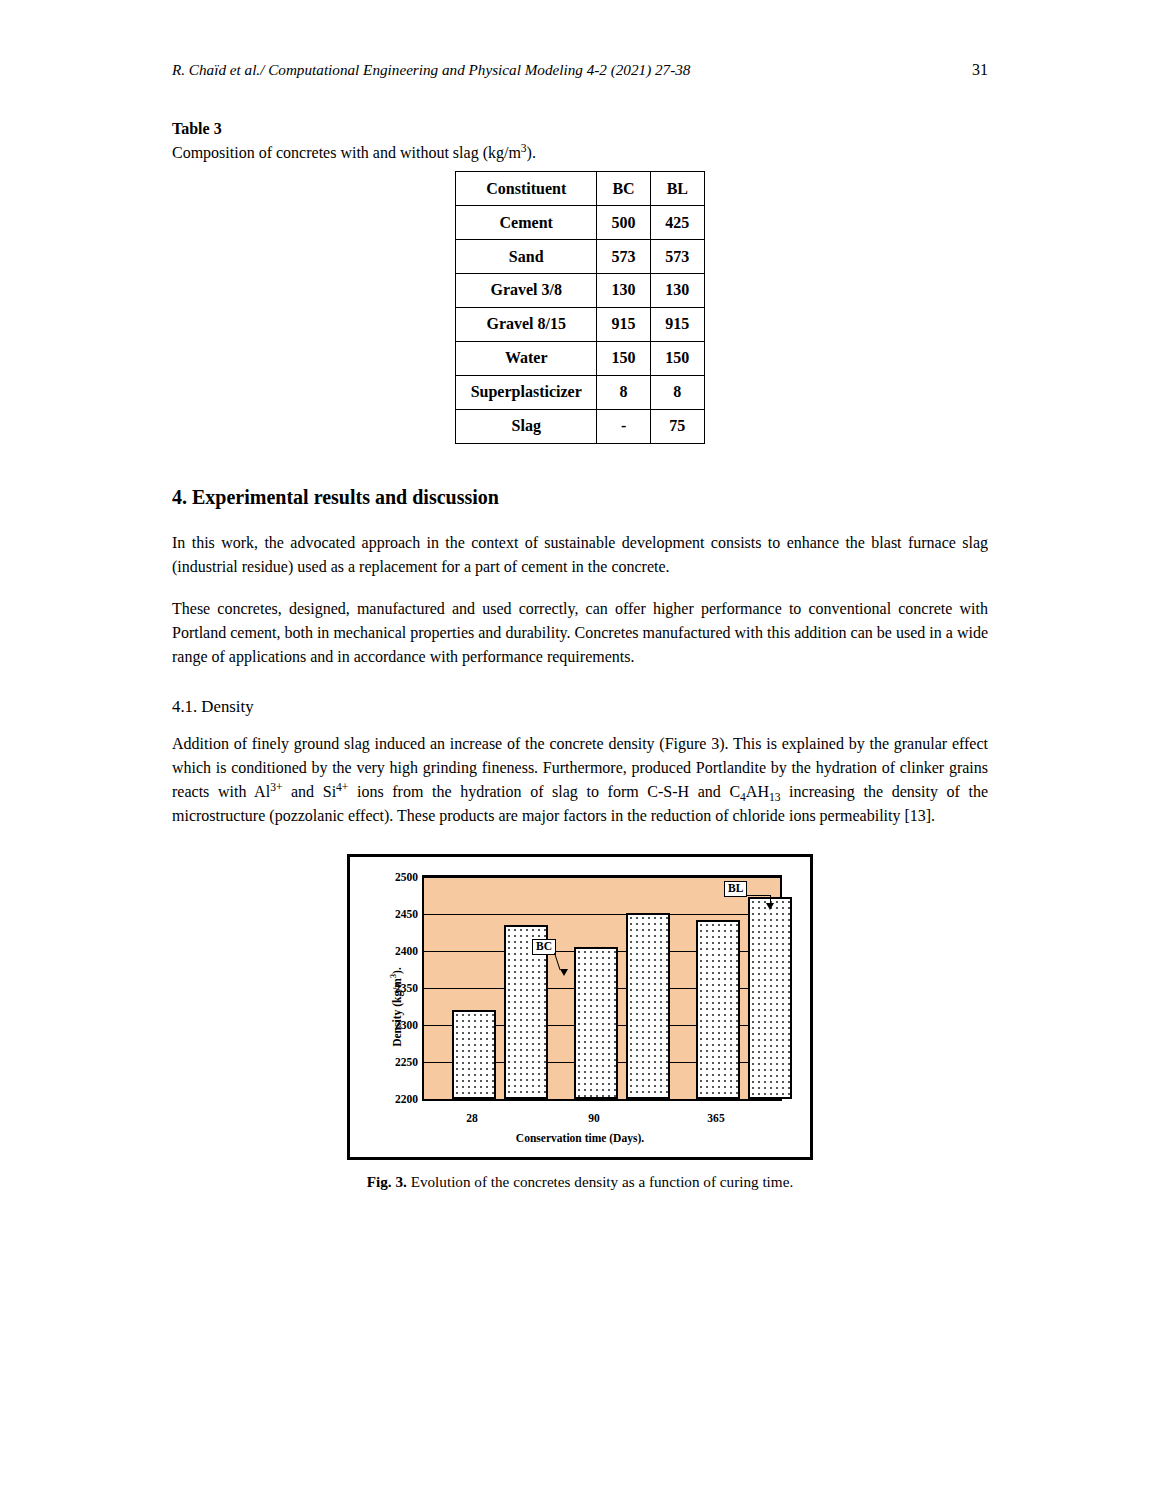R. Chaïd et al./ Computational Engineering and Physical Modeling 4-2 (2021) 27-38 31
Table 3 Composition of concretes with and without slag (kg/m3).
| Constituent | BC | BL |
| --- | --- | --- |
| Cement | 500 | 425 |
| Sand | 573 | 573 |
| Gravel 3/8 | 130 | 130 |
| Gravel 8/15 | 915 | 915 |
| Water | 150 | 150 |
| Superplasticizer | 8 | 8 |
| Slag | - | 75 |
4. Experimental results and discussion
In this work, the advocated approach in the context of sustainable development consists to enhance the blast furnace slag (industrial residue) used as a replacement for a part of cement in the concrete.
These concretes, designed, manufactured and used correctly, can offer higher performance to conventional concrete with Portland cement, both in mechanical properties and durability. Concretes manufactured with this addition can be used in a wide range of applications and in accordance with performance requirements.
4.1. Density
Addition of finely ground slag induced an increase of the concrete density (Figure 3). This is explained by the granular effect which is conditioned by the very high grinding fineness. Furthermore, produced Portlandite by the hydration of clinker grains reacts with Al3+ and Si4+ ions from the hydration of slag to form C-S-H and C4AH13 increasing the density of the microstructure (pozzolanic effect). These products are major factors in the reduction of chloride ions permeability [13].
Density (kg/m3).
2500
2450
2400
2350
2300
2250
2200
BL
BC
28
90
365
Conservation time (Days).
Fig. 3. Evolution of the concretes density as a function of curing time.